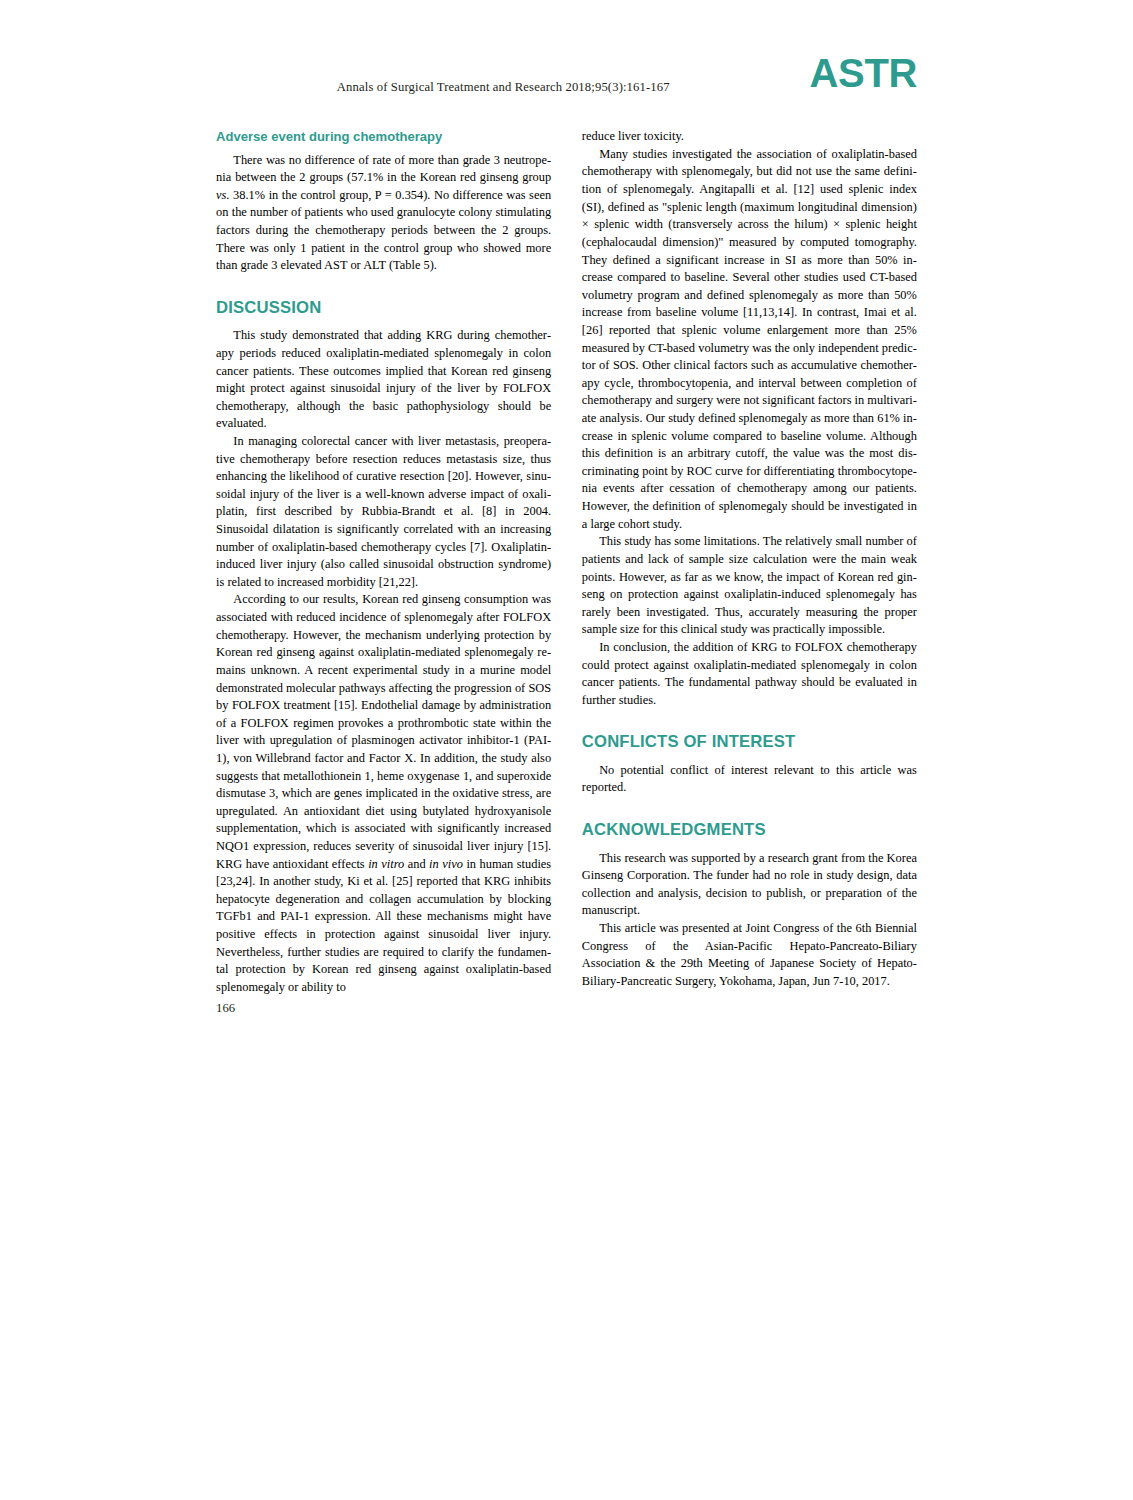Annals of Surgical Treatment and Research 2018;95(3):161-167
ASTR
Adverse event during chemotherapy
There was no difference of rate of more than grade 3 neutropenia between the 2 groups (57.1% in the Korean red ginseng group vs. 38.1% in the control group, P = 0.354). No difference was seen on the number of patients who used granulocyte colony stimulating factors during the chemotherapy periods between the 2 groups. There was only 1 patient in the control group who showed more than grade 3 elevated AST or ALT (Table 5).
DISCUSSION
This study demonstrated that adding KRG during chemotherapy periods reduced oxaliplatin-mediated splenomegaly in colon cancer patients. These outcomes implied that Korean red ginseng might protect against sinusoidal injury of the liver by FOLFOX chemotherapy, although the basic pathophysiology should be evaluated.
In managing colorectal cancer with liver metastasis, preoperative chemotherapy before resection reduces metastasis size, thus enhancing the likelihood of curative resection [20]. However, sinusoidal injury of the liver is a well-known adverse impact of oxaliplatin, first described by Rubbia-Brandt et al. [8] in 2004. Sinusoidal dilatation is significantly correlated with an increasing number of oxaliplatin-based chemotherapy cycles [7]. Oxaliplatin-induced liver injury (also called sinusoidal obstruction syndrome) is related to increased morbidity [21,22].
According to our results, Korean red ginseng consumption was associated with reduced incidence of splenomegaly after FOLFOX chemotherapy. However, the mechanism underlying protection by Korean red ginseng against oxaliplatin-mediated splenomegaly remains unknown. A recent experimental study in a murine model demonstrated molecular pathways affecting the progression of SOS by FOLFOX treatment [15]. Endothelial damage by administration of a FOLFOX regimen provokes a prothrombotic state within the liver with upregulation of plasminogen activator inhibitor-1 (PAI-1), von Willebrand factor and Factor X. In addition, the study also suggests that metallothionein 1, heme oxygenase 1, and superoxide dismutase 3, which are genes implicated in the oxidative stress, are upregulated. An antioxidant diet using butylated hydroxyanisole supplementation, which is associated with significantly increased NQO1 expression, reduces severity of sinusoidal liver injury [15]. KRG have antioxidant effects in vitro and in vivo in human studies [23,24]. In another study, Ki et al. [25] reported that KRG inhibits hepatocyte degeneration and collagen accumulation by blocking TGFb1 and PAI-1 expression. All these mechanisms might have positive effects in protection against sinusoidal liver injury. Nevertheless, further studies are required to clarify the fundamental protection by Korean red ginseng against oxaliplatin-based splenomegaly or ability to
reduce liver toxicity.
Many studies investigated the association of oxaliplatin-based chemotherapy with splenomegaly, but did not use the same definition of splenomegaly. Angitapalli et al. [12] used splenic index (SI), defined as "splenic length (maximum longitudinal dimension) × splenic width (transversely across the hilum) × splenic height (cephalocaudal dimension)" measured by computed tomography. They defined a significant increase in SI as more than 50% increase compared to baseline. Several other studies used CT-based volumetry program and defined splenomegaly as more than 50% increase from baseline volume [11,13,14]. In contrast, Imai et al. [26] reported that splenic volume enlargement more than 25% measured by CT-based volumetry was the only independent predictor of SOS. Other clinical factors such as accumulative chemotherapy cycle, thrombocytopenia, and interval between completion of chemotherapy and surgery were not significant factors in multivariate analysis. Our study defined splenomegaly as more than 61% increase in splenic volume compared to baseline volume. Although this definition is an arbitrary cutoff, the value was the most discriminating point by ROC curve for differentiating thrombocytopenia events after cessation of chemotherapy among our patients. However, the definition of splenomegaly should be investigated in a large cohort study.
This study has some limitations. The relatively small number of patients and lack of sample size calculation were the main weak points. However, as far as we know, the impact of Korean red ginseng on protection against oxaliplatin-induced splenomegaly has rarely been investigated. Thus, accurately measuring the proper sample size for this clinical study was practically impossible.
In conclusion, the addition of KRG to FOLFOX chemotherapy could protect against oxaliplatin-mediated splenomegaly in colon cancer patients. The fundamental pathway should be evaluated in further studies.
CONFLICTS OF INTEREST
No potential conflict of interest relevant to this article was reported.
ACKNOWLEDGMENTS
This research was supported by a research grant from the Korea Ginseng Corporation. The funder had no role in study design, data collection and analysis, decision to publish, or preparation of the manuscript.
This article was presented at Joint Congress of the 6th Biennial Congress of the Asian-Pacific Hepato-Pancreato-Biliary Association & the 29th Meeting of Japanese Society of Hepato-Biliary-Pancreatic Surgery, Yokohama, Japan, Jun 7-10, 2017.
166